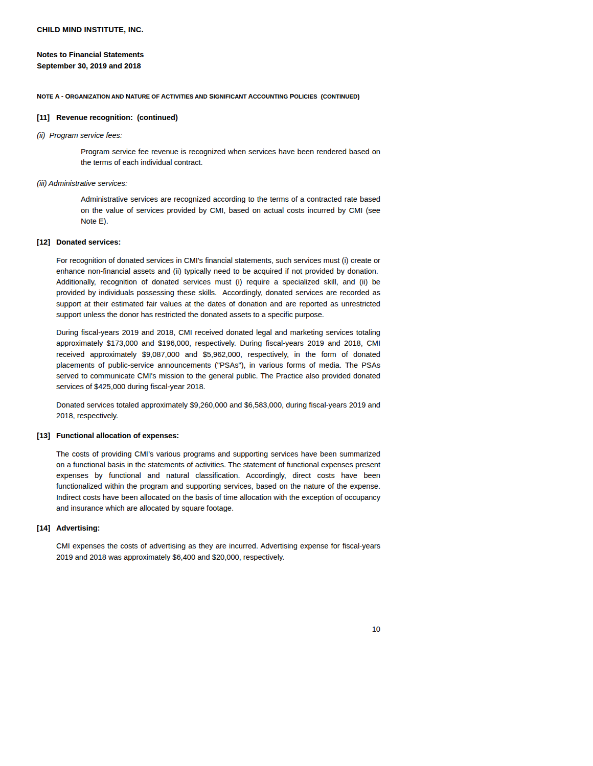CHILD MIND INSTITUTE, INC.
Notes to Financial Statements
September 30, 2019 and 2018
NOTE A - ORGANIZATION AND NATURE OF ACTIVITIES AND SIGNIFICANT ACCOUNTING POLICIES (CONTINUED)
[11] Revenue recognition: (continued)
(ii) Program service fees:
Program service fee revenue is recognized when services have been rendered based on the terms of each individual contract.
(iii) Administrative services:
Administrative services are recognized according to the terms of a contracted rate based on the value of services provided by CMI, based on actual costs incurred by CMI (see Note E).
[12] Donated services:
For recognition of donated services in CMI's financial statements, such services must (i) create or enhance non-financial assets and (ii) typically need to be acquired if not provided by donation. Additionally, recognition of donated services must (i) require a specialized skill, and (ii) be provided by individuals possessing these skills. Accordingly, donated services are recorded as support at their estimated fair values at the dates of donation and are reported as unrestricted support unless the donor has restricted the donated assets to a specific purpose.
During fiscal-years 2019 and 2018, CMI received donated legal and marketing services totaling approximately $173,000 and $196,000, respectively. During fiscal-years 2019 and 2018, CMI received approximately $9,087,000 and $5,962,000, respectively, in the form of donated placements of public-service announcements ("PSAs"), in various forms of media. The PSAs served to communicate CMI's mission to the general public. The Practice also provided donated services of $425,000 during fiscal-year 2018.
Donated services totaled approximately $9,260,000 and $6,583,000, during fiscal-years 2019 and 2018, respectively.
[13] Functional allocation of expenses:
The costs of providing CMI’s various programs and supporting services have been summarized on a functional basis in the statements of activities. The statement of functional expenses present expenses by functional and natural classification. Accordingly, direct costs have been functionalized within the program and supporting services, based on the nature of the expense. Indirect costs have been allocated on the basis of time allocation with the exception of occupancy and insurance which are allocated by square footage.
[14] Advertising:
CMI expenses the costs of advertising as they are incurred. Advertising expense for fiscal-years 2019 and 2018 was approximately $6,400 and $20,000, respectively.
10